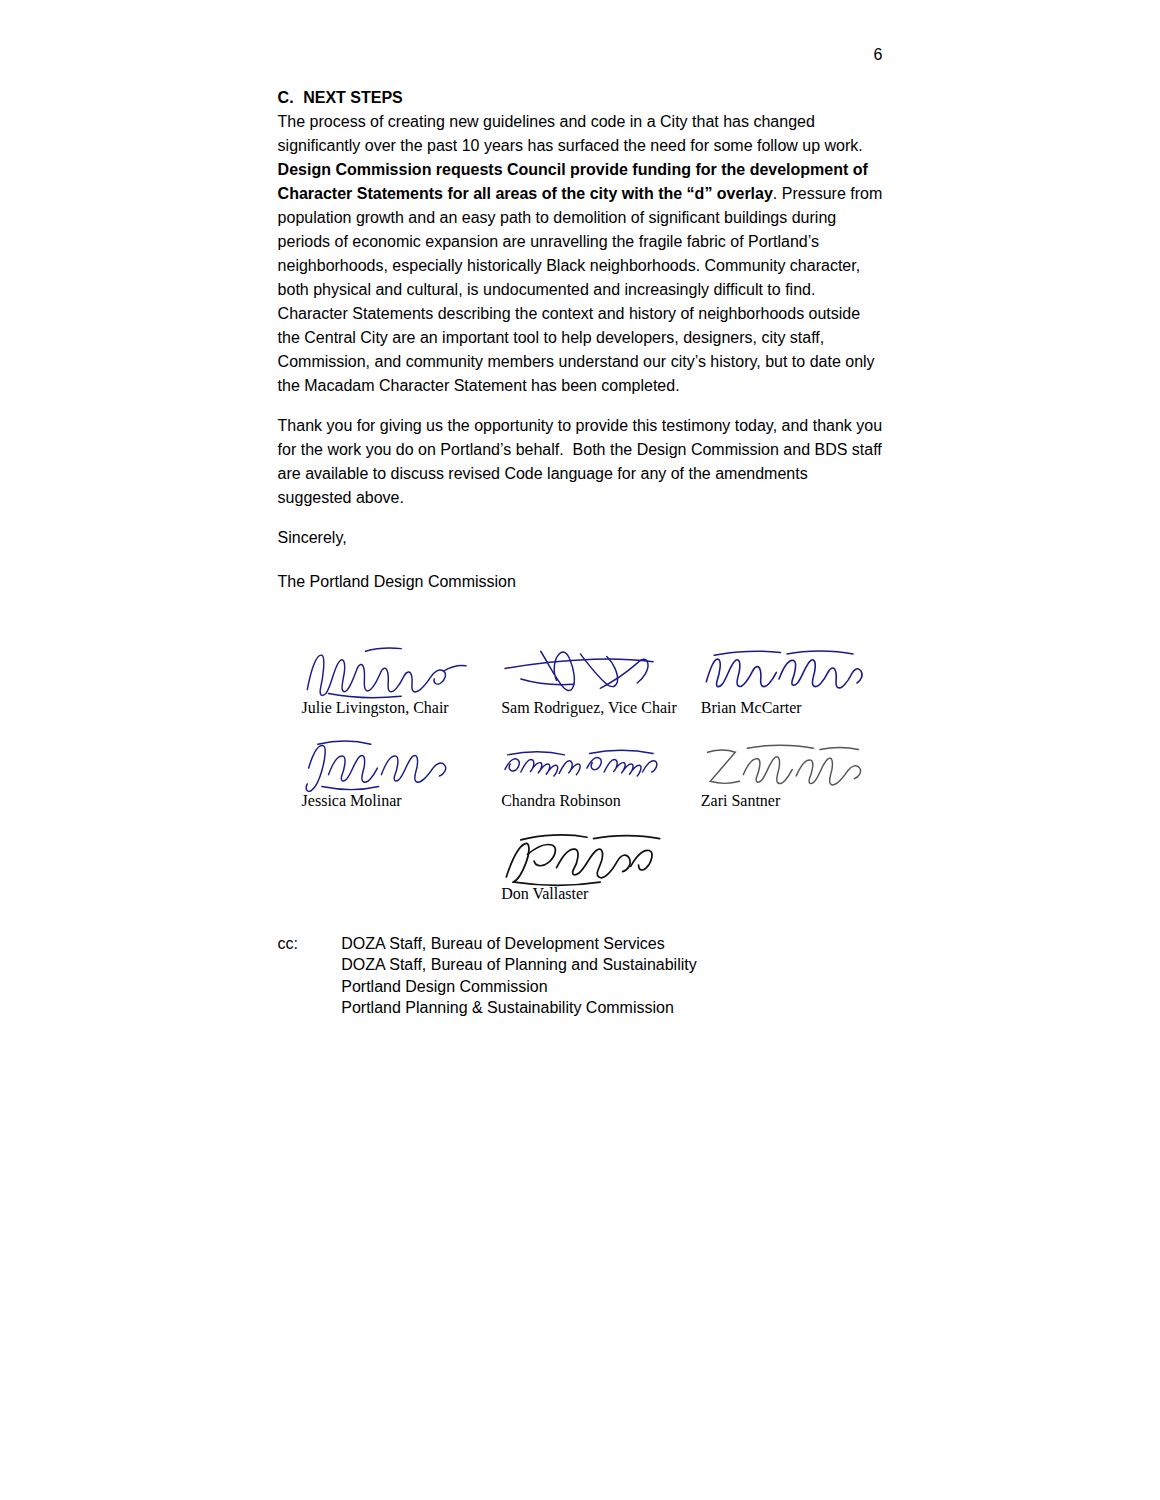6
C. NEXT STEPS
The process of creating new guidelines and code in a City that has changed significantly over the past 10 years has surfaced the need for some follow up work. Design Commission requests Council provide funding for the development of Character Statements for all areas of the city with the “d” overlay. Pressure from population growth and an easy path to demolition of significant buildings during periods of economic expansion are unravelling the fragile fabric of Portland’s neighborhoods, especially historically Black neighborhoods. Community character, both physical and cultural, is undocumented and increasingly difficult to find. Character Statements describing the context and history of neighborhoods outside the Central City are an important tool to help developers, designers, city staff, Commission, and community members understand our city’s history, but to date only the Macadam Character Statement has been completed.
Thank you for giving us the opportunity to provide this testimony today, and thank you for the work you do on Portland’s behalf. Both the Design Commission and BDS staff are available to discuss revised Code language for any of the amendments suggested above.
Sincerely,
The Portland Design Commission
| Julie Livingston, Chair | Sam Rodriguez, Vice Chair | Brian McCarter |
| Jessica Molinar | Chandra Robinson | Zari Santner |
| | Don Vallaster | |
| cc: | DOZA Staff, Bureau of Development Services DOZA Staff, Bureau of Planning and Sustainability Portland Design Commission Portland Planning & Sustainability Commission |